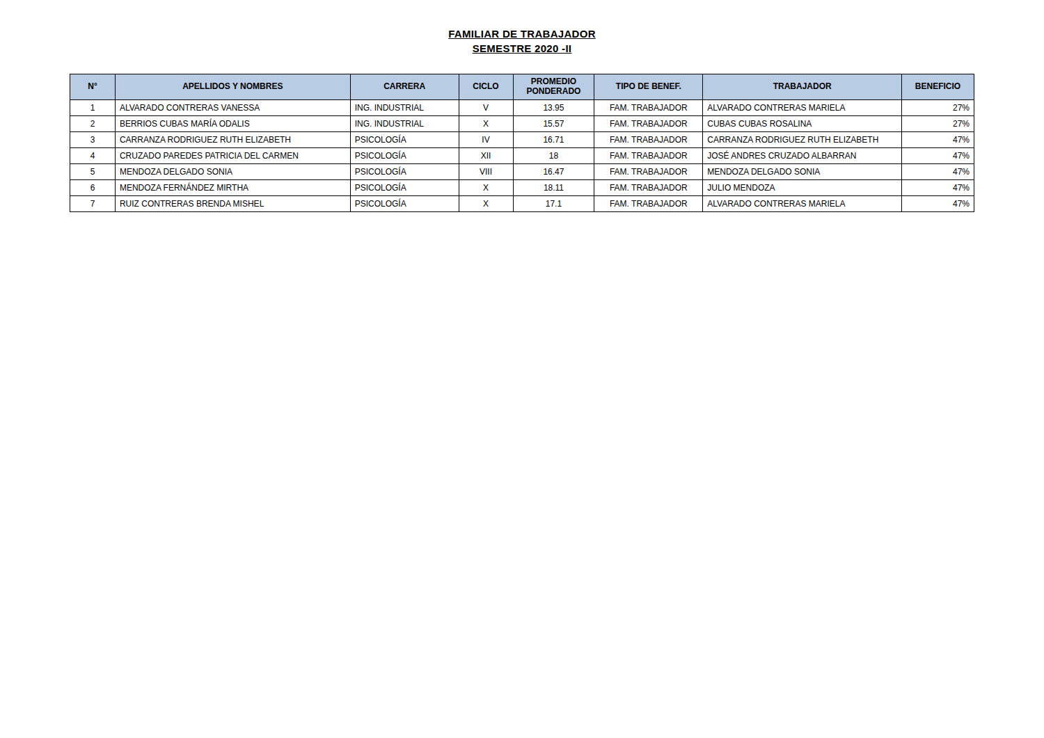FAMILIAR DE TRABAJADOR
SEMESTRE 2020 -II
| N° | APELLIDOS Y NOMBRES | CARRERA | CICLO | PROMEDIO PONDERADO | TIPO DE BENEF. | TRABAJADOR | BENEFICIO |
| --- | --- | --- | --- | --- | --- | --- | --- |
| 1 | ALVARADO CONTRERAS VANESSA | ING. INDUSTRIAL | V | 13.95 | FAM. TRABAJADOR | ALVARADO CONTRERAS MARIELA | 27% |
| 2 | BERRIOS CUBAS MARÍA ODALIS | ING. INDUSTRIAL | X | 15.57 | FAM. TRABAJADOR | CUBAS CUBAS ROSALINA | 27% |
| 3 | CARRANZA RODRIGUEZ RUTH ELIZABETH | PSICOLOGÍA | IV | 16.71 | FAM. TRABAJADOR | CARRANZA RODRIGUEZ RUTH ELIZABETH | 47% |
| 4 | CRUZADO PAREDES PATRICIA DEL CARMEN | PSICOLOGÍA | XII | 18 | FAM. TRABAJADOR | JOSÉ ANDRES CRUZADO ALBARRAN | 47% |
| 5 | MENDOZA DELGADO SONIA | PSICOLOGÍA | VIII | 16.47 | FAM. TRABAJADOR | MENDOZA DELGADO SONIA | 47% |
| 6 | MENDOZA FERNÁNDEZ MIRTHA | PSICOLOGÍA | X | 18.11 | FAM. TRABAJADOR | JULIO MENDOZA | 47% |
| 7 | RUIZ CONTRERAS BRENDA MISHEL | PSICOLOGÍA | X | 17.1 | FAM. TRABAJADOR | ALVARADO CONTRERAS MARIELA | 47% |